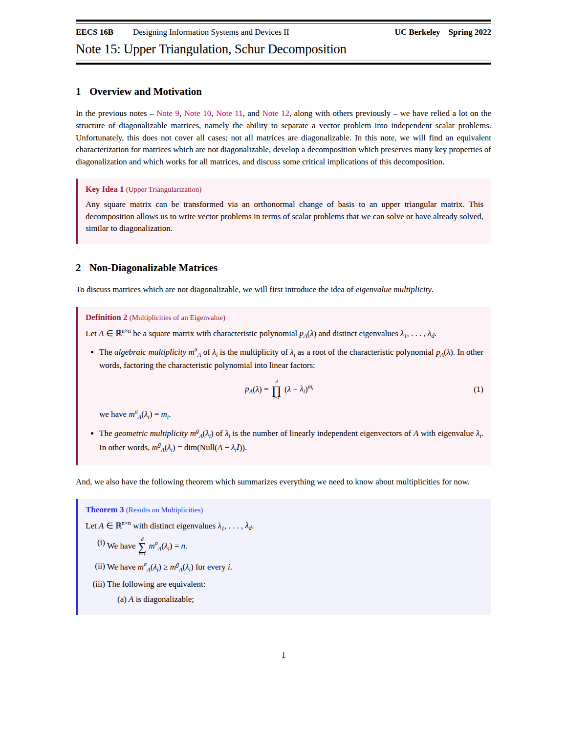EECS 16B Designing Information Systems and Devices II UC Berkeley Spring 2022
Note 15: Upper Triangulation, Schur Decomposition
1 Overview and Motivation
In the previous notes – Note 9, Note 10, Note 11, and Note 12, along with others previously – we have relied a lot on the structure of diagonalizable matrices, namely the ability to separate a vector problem into independent scalar problems. Unfortunately, this does not cover all cases; not all matrices are diagonalizable. In this note, we will find an equivalent characterization for matrices which are not diagonalizable, develop a decomposition which preserves many key properties of diagonalization and which works for all matrices, and discuss some critical implications of this decomposition.
Key Idea 1 (Upper Triangularization)
Any square matrix can be transformed via an orthonormal change of basis to an upper triangular matrix. This decomposition allows us to write vector problems in terms of scalar problems that we can solve or have already solved, similar to diagonalization.
2 Non-Diagonalizable Matrices
To discuss matrices which are not diagonalizable, we will first introduce the idea of eigenvalue multiplicity.
Definition 2 (Multiplicities of an Eigenvalue)
Let A ∈ ℝn×n be a square matrix with characteristic polynomial pA(λ) and distinct eigenvalues λ1, . . . , λd.
The algebraic multiplicity maA of λi is the multiplicity of λi as a root of the characteristic polynomial pA(λ). In other words, factoring the characteristic polynomial into linear factors:
pA(λ) = d ∏ i=1 (λ − λi)mi
(1)
we have maA(λi) = mi.
The geometric multiplicity mgA(λi) of λi is the number of linearly independent eigenvectors of A with eigenvalue λi. In other words, mgA(λi) = dim(Null(A − λiI)).
And, we also have the following theorem which summarizes everything we need to know about multiplicities for now.
Theorem 3 (Results on Multiplicities)
Let A ∈ ℝn×n with distinct eigenvalues λ1, . . . , λd.
We have d ∑ i=1 maA(λi) = n.
We have maA(λi) ≥ mgA(λi) for every i.
The following are equivalent:
A is diagonalizable;
1